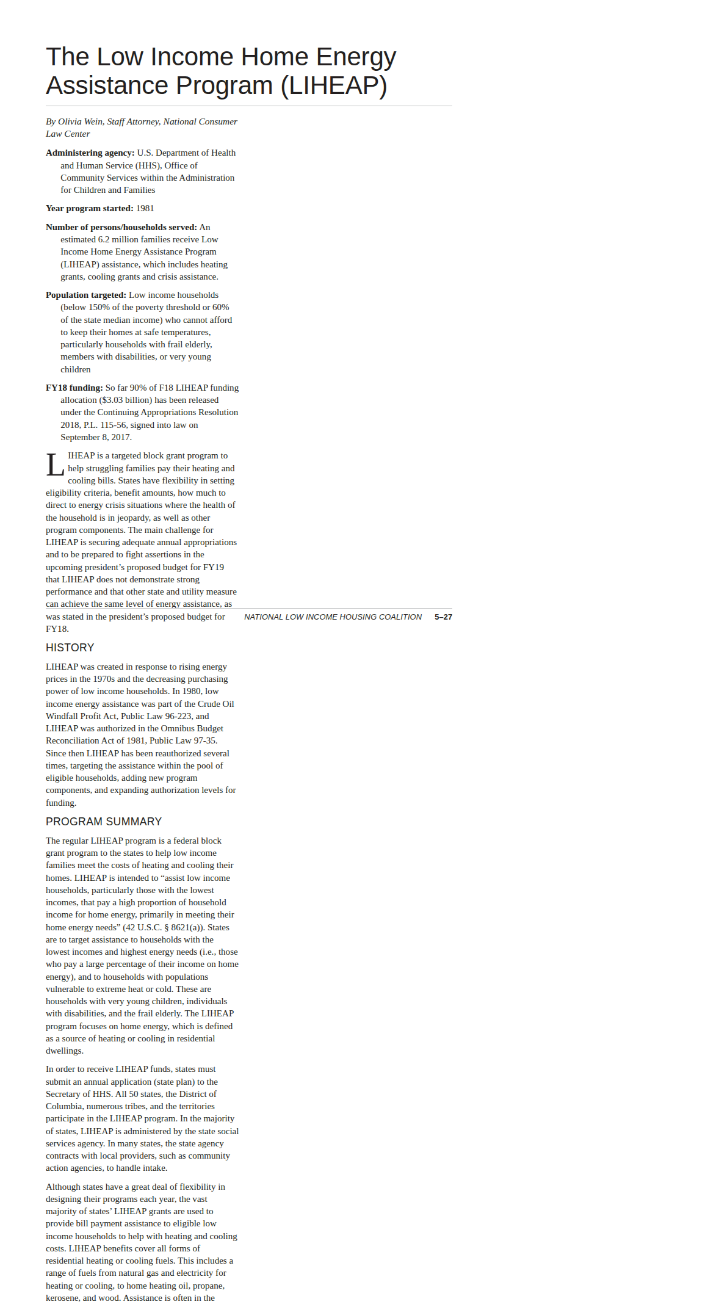The Low Income Home Energy Assistance Program (LIHEAP)
By Olivia Wein, Staff Attorney, National Consumer Law Center
Administering agency: U.S. Department of Health and Human Service (HHS), Office of Community Services within the Administration for Children and Families
Year program started: 1981
Number of persons/households served: An estimated 6.2 million families receive Low Income Home Energy Assistance Program (LIHEAP) assistance, which includes heating grants, cooling grants and crisis assistance.
Population targeted: Low income households (below 150% of the poverty threshold or 60% of the state median income) who cannot afford to keep their homes at safe temperatures, particularly households with frail elderly, members with disabilities, or very young children
FY18 funding: So far 90% of F18 LIHEAP funding allocation ($3.03 billion) has been released under the Continuing Appropriations Resolution 2018, P.L. 115-56, signed into law on September 8, 2017.
LIHEAP is a targeted block grant program to help struggling families pay their heating and cooling bills. States have flexibility in setting eligibility criteria, benefit amounts, how much to direct to energy crisis situations where the health of the household is in jeopardy, as well as other program components. The main challenge for LIHEAP is securing adequate annual appropriations and to be prepared to fight assertions in the upcoming president’s proposed budget for FY19 that LIHEAP does not demonstrate strong performance and that other state and utility measure can achieve the same level of energy assistance, as was stated in the president’s proposed budget for FY18.
HISTORY
LIHEAP was created in response to rising energy prices in the 1970s and the decreasing purchasing power of low income households. In 1980, low income energy assistance was part of the Crude Oil Windfall Profit Act, Public Law 96-223, and LIHEAP was authorized in the Omnibus Budget Reconciliation Act of 1981, Public Law 97-35. Since then LIHEAP has been reauthorized several times, targeting the assistance within the pool of eligible households, adding new program components, and expanding authorization levels for funding.
PROGRAM SUMMARY
The regular LIHEAP program is a federal block grant program to the states to help low income families meet the costs of heating and cooling their homes. LIHEAP is intended to “assist low income households, particularly those with the lowest incomes, that pay a high proportion of household income for home energy, primarily in meeting their home energy needs” (42 U.S.C. § 8621(a)). States are to target assistance to households with the lowest incomes and highest energy needs (i.e., those who pay a large percentage of their income on home energy), and to households with populations vulnerable to extreme heat or cold. These are households with very young children, individuals with disabilities, and the frail elderly. The LIHEAP program focuses on home energy, which is defined as a source of heating or cooling in residential dwellings.
In order to receive LIHEAP funds, states must submit an annual application (state plan) to the Secretary of HHS. All 50 states, the District of Columbia, numerous tribes, and the territories participate in the LIHEAP program. In the majority of states, LIHEAP is administered by the state social services agency. In many states, the state agency contracts with local providers, such as community action agencies, to handle intake.
Although states have a great deal of flexibility in designing their programs each year, the vast majority of states’ LIHEAP grants are used to provide bill payment assistance to eligible low income households to help with heating and cooling costs. LIHEAP benefits cover all forms of residential heating or cooling fuels. This includes a range of fuels from natural gas and electricity for heating or cooling, to home heating oil, propane, kerosene, and wood. Assistance is often in the
NATIONAL LOW INCOME HOUSING COALITION 5–27